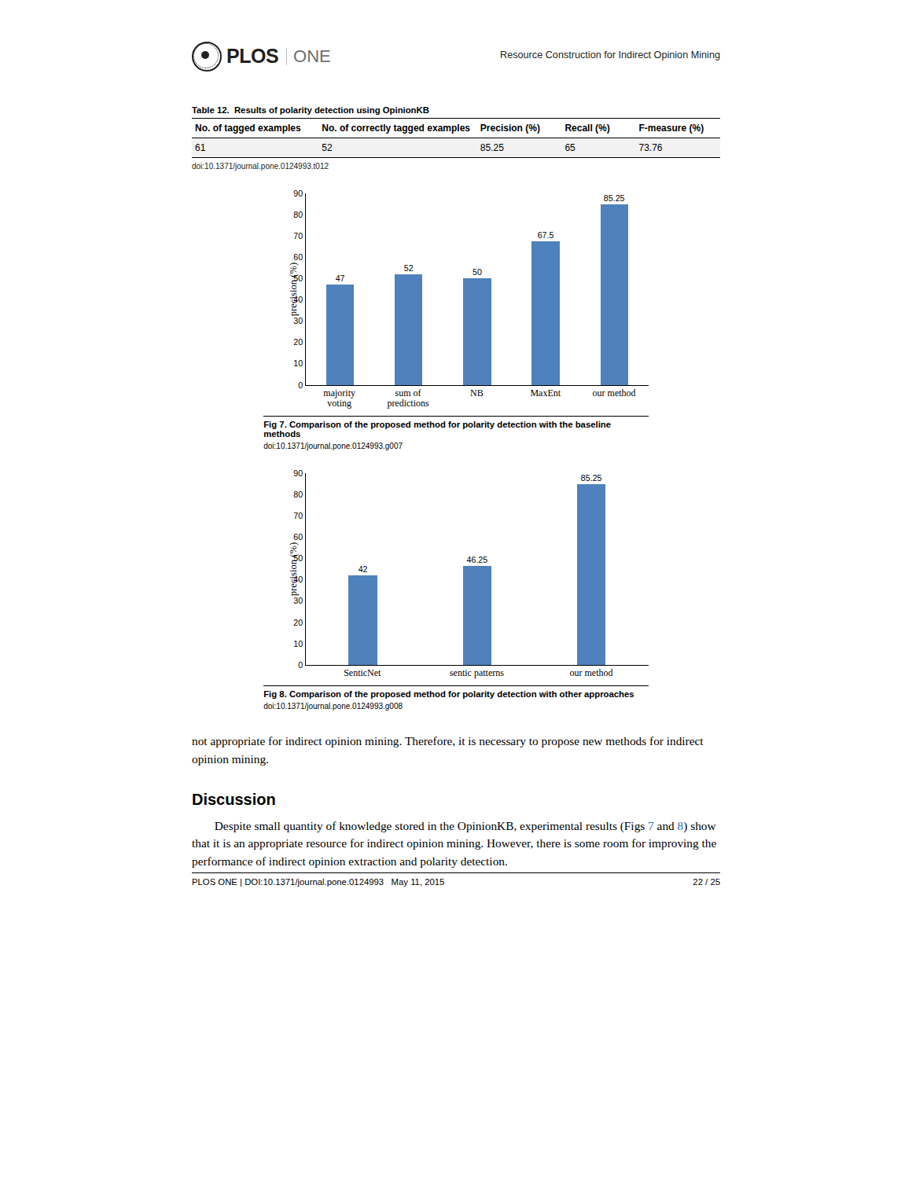PLOS
ONE
Resource Construction for Indirect Opinion Mining
Table 12. Results of polarity detection using OpinionKB
| No. of tagged examples | No. of correctly tagged examples | Precision (%) | Recall (%) | F-measure (%) |
| --- | --- | --- | --- | --- |
| 61 | 52 | 85.25 | 65 | 73.76 |
doi:10.1371/journal.pone.0124993.t012
precision (%)
90 80 70 60 50 40 30 20 10 0
47
52
50
67.5
85.25
majority voting sum of predictions NB MaxEnt our method
Fig 7. Comparison of the proposed method for polarity detection with the baseline methods
doi:10.1371/journal.pone.0124993.g007
precision (%)
90 80 70 60 50 40 30 20 10 0
42
46.25
85.25
SenticNet sentic patterns our method
Fig 8. Comparison of the proposed method for polarity detection with other approaches
doi:10.1371/journal.pone.0124993.g008
not appropriate for indirect opinion mining. Therefore, it is necessary to propose new methods for indirect opinion mining.
Discussion
Despite small quantity of knowledge stored in the OpinionKB, experimental results (Figs 7 and 8) show that it is an appropriate resource for indirect opinion mining. However, there is some room for improving the performance of indirect opinion extraction and polarity detection.
PLOS ONE | DOI:10.1371/journal.pone.0124993 May 11, 2015
22 / 25